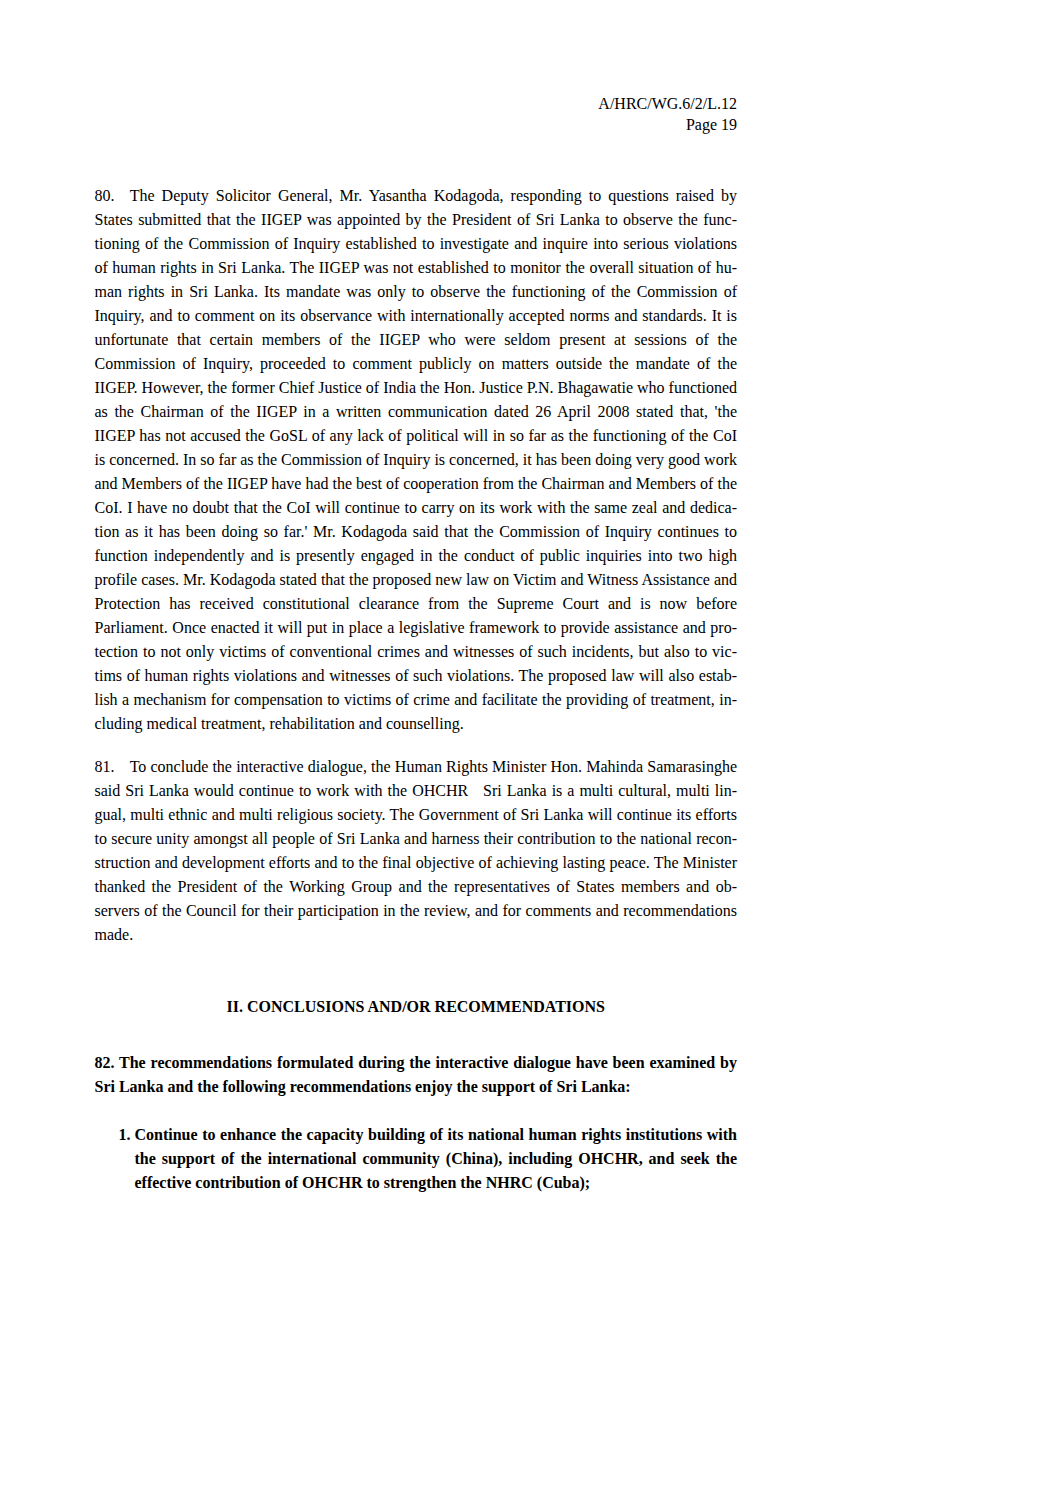A/HRC/WG.6/2/L.12
Page 19
80. The Deputy Solicitor General, Mr. Yasantha Kodagoda, responding to questions raised by States submitted that the IIGEP was appointed by the President of Sri Lanka to observe the functioning of the Commission of Inquiry established to investigate and inquire into serious violations of human rights in Sri Lanka. The IIGEP was not established to monitor the overall situation of human rights in Sri Lanka. Its mandate was only to observe the functioning of the Commission of Inquiry, and to comment on its observance with internationally accepted norms and standards. It is unfortunate that certain members of the IIGEP who were seldom present at sessions of the Commission of Inquiry, proceeded to comment publicly on matters outside the mandate of the IIGEP. However, the former Chief Justice of India the Hon. Justice P.N. Bhagawatie who functioned as the Chairman of the IIGEP in a written communication dated 26 April 2008 stated that, 'the IIGEP has not accused the GoSL of any lack of political will in so far as the functioning of the CoI is concerned. In so far as the Commission of Inquiry is concerned, it has been doing very good work and Members of the IIGEP have had the best of cooperation from the Chairman and Members of the CoI. I have no doubt that the CoI will continue to carry on its work with the same zeal and dedication as it has been doing so far.' Mr. Kodagoda said that the Commission of Inquiry continues to function independently and is presently engaged in the conduct of public inquiries into two high profile cases. Mr. Kodagoda stated that the proposed new law on Victim and Witness Assistance and Protection has received constitutional clearance from the Supreme Court and is now before Parliament. Once enacted it will put in place a legislative framework to provide assistance and protection to not only victims of conventional crimes and witnesses of such incidents, but also to victims of human rights violations and witnesses of such violations. The proposed law will also establish a mechanism for compensation to victims of crime and facilitate the providing of treatment, including medical treatment, rehabilitation and counselling.
81. To conclude the interactive dialogue, the Human Rights Minister Hon. Mahinda Samarasinghe said Sri Lanka would continue to work with the OHCHR Sri Lanka is a multi cultural, multi lingual, multi ethnic and multi religious society. The Government of Sri Lanka will continue its efforts to secure unity amongst all people of Sri Lanka and harness their contribution to the national reconstruction and development efforts and to the final objective of achieving lasting peace. The Minister thanked the President of the Working Group and the representatives of States members and observers of the Council for their participation in the review, and for comments and recommendations made.
II. CONCLUSIONS AND/OR RECOMMENDATIONS
82. The recommendations formulated during the interactive dialogue have been examined by Sri Lanka and the following recommendations enjoy the support of Sri Lanka:
Continue to enhance the capacity building of its national human rights institutions with the support of the international community (China), including OHCHR, and seek the effective contribution of OHCHR to strengthen the NHRC (Cuba);